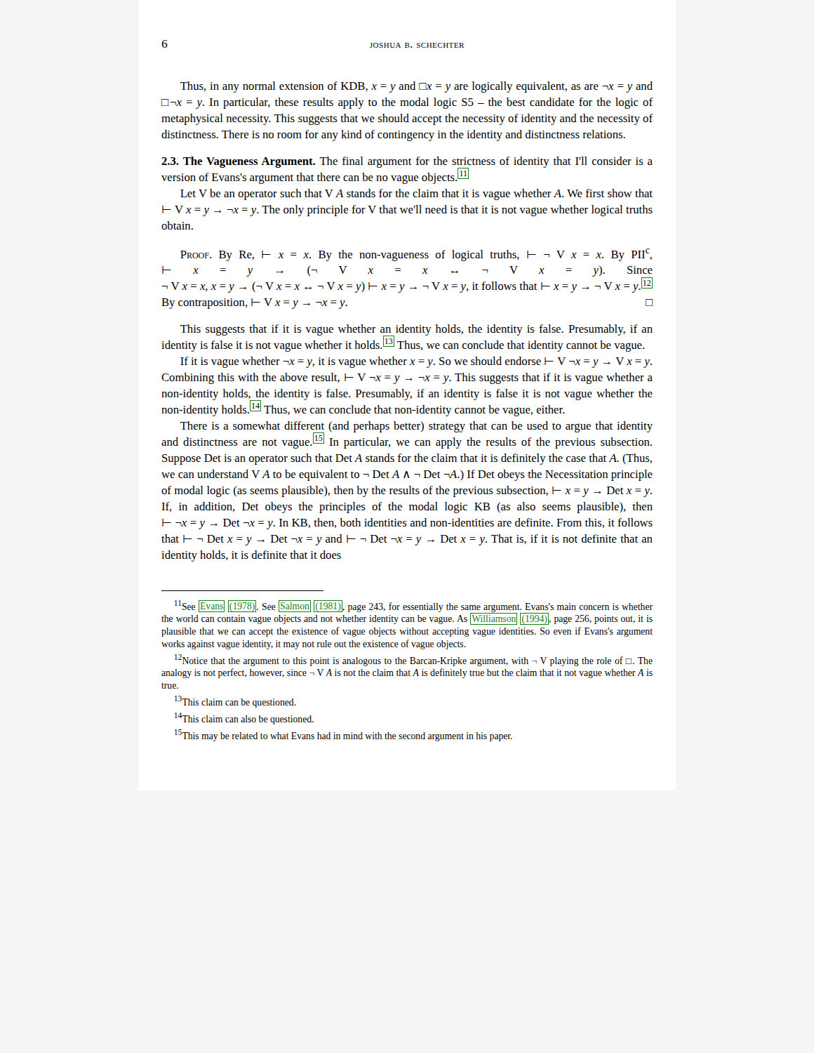6 joshua b. schechter
Thus, in any normal extension of KDB, x = y and □x = y are logically equivalent, as are ¬x = y and □¬x = y. In particular, these results apply to the modal logic S5 – the best candidate for the logic of metaphysical necessity. This suggests that we should accept the necessity of identity and the necessity of distinctness. There is no room for any kind of contingency in the identity and distinctness relations.
2.3. The Vagueness Argument.
The final argument for the strictness of identity that I'll consider is a version of Evans's argument that there can be no vague objects.11
Let V be an operator such that V A stands for the claim that it is vague whether A. We first show that ⊢ V x = y → ¬x = y. The only principle for V that we'll need is that it is not vague whether logical truths obtain.
Proof. By Re, ⊢ x = x. By the non-vagueness of logical truths, ⊢ ¬ V x = x. By PIIc, ⊢ x = y → (¬ V x = x ↔ ¬ V x = y). Since ¬ V x = x, x = y → (¬ V x = x ↔ ¬ V x = y) ⊢ x = y → ¬ V x = y, it follows that ⊢ x = y → ¬ V x = y.12 By contraposition, ⊢ V x = y → ¬x = y.□
This suggests that if it is vague whether an identity holds, the identity is false. Presumably, if an identity is false it is not vague whether it holds.13 Thus, we can conclude that identity cannot be vague.
If it is vague whether ¬x = y, it is vague whether x = y. So we should endorse ⊢ V ¬x = y → V x = y. Combining this with the above result, ⊢ V ¬x = y → ¬x = y. This suggests that if it is vague whether a non-identity holds, the identity is false. Presumably, if an identity is false it is not vague whether the non-identity holds.14 Thus, we can conclude that non-identity cannot be vague, either.
There is a somewhat different (and perhaps better) strategy that can be used to argue that identity and distinctness are not vague.15 In particular, we can apply the results of the previous subsection. Suppose Det is an operator such that Det A stands for the claim that it is definitely the case that A. (Thus, we can understand V A to be equivalent to ¬ Det A ∧ ¬ Det ¬A.) If Det obeys the Necessitation principle of modal logic (as seems plausible), then by the results of the previous subsection, ⊢ x = y → Det x = y. If, in addition, Det obeys the principles of the modal logic KB (as also seems plausible), then ⊢ ¬x = y → Det ¬x = y. In KB, then, both identities and non-identities are definite. From this, it follows that ⊢ ¬ Det x = y → Det ¬x = y and ⊢ ¬ Det ¬x = y → Det x = y. That is, if it is not definite that an identity holds, it is definite that it does
11See Evans (1978). See Salmon (1981), page 243, for essentially the same argument. Evans's main concern is whether the world can contain vague objects and not whether identity can be vague. As Williamson (1994), page 256, points out, it is plausible that we can accept the existence of vague objects without accepting vague identities. So even if Evans's argument works against vague identity, it may not rule out the existence of vague objects.
12Notice that the argument to this point is analogous to the Barcan-Kripke argument, with ¬ V playing the role of □. The analogy is not perfect, however, since ¬ V A is not the claim that A is definitely true but the claim that it not vague whether A is true.
13This claim can be questioned.
14This claim can also be questioned.
15This may be related to what Evans had in mind with the second argument in his paper.